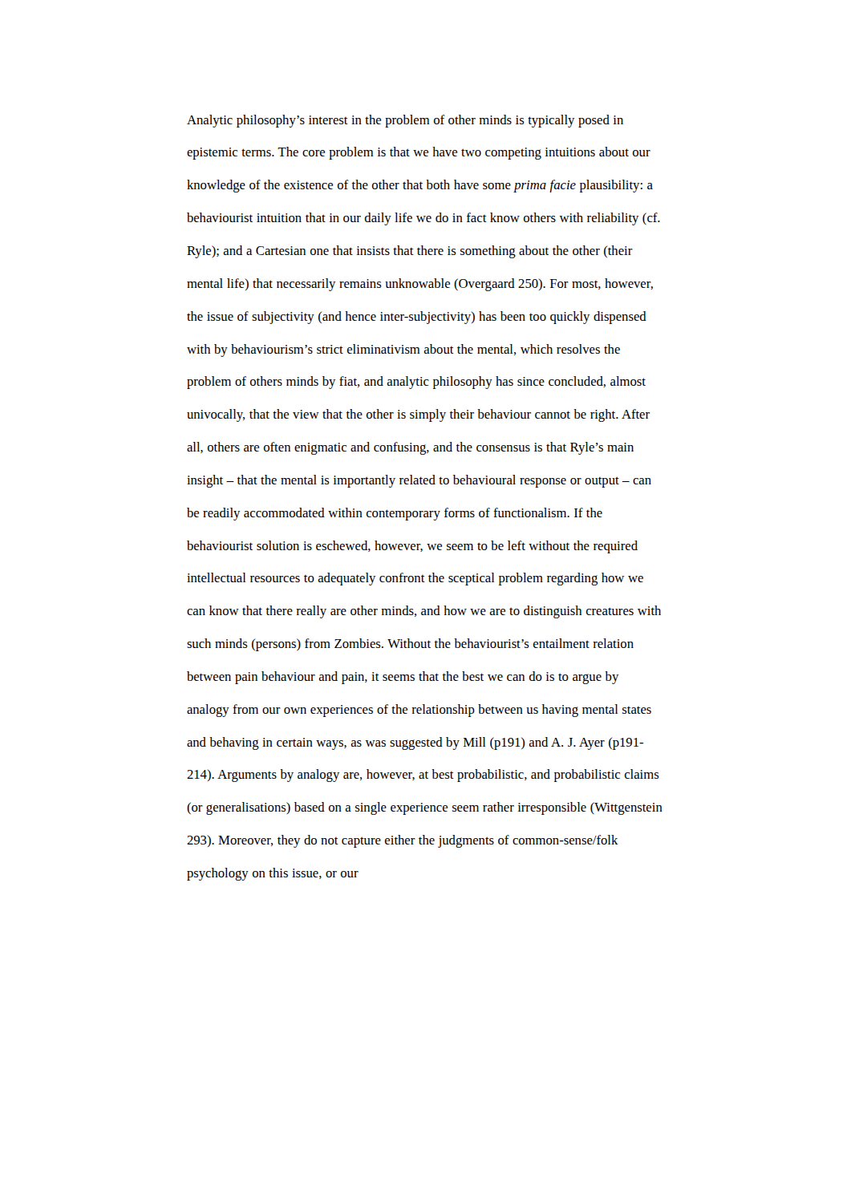Analytic philosophy’s interest in the problem of other minds is typically posed in epistemic terms. The core problem is that we have two competing intuitions about our knowledge of the existence of the other that both have some prima facie plausibility: a behaviourist intuition that in our daily life we do in fact know others with reliability (cf. Ryle); and a Cartesian one that insists that there is something about the other (their mental life) that necessarily remains unknowable (Overgaard 250). For most, however, the issue of subjectivity (and hence inter-subjectivity) has been too quickly dispensed with by behaviourism’s strict eliminativism about the mental, which resolves the problem of others minds by fiat, and analytic philosophy has since concluded, almost univocally, that the view that the other is simply their behaviour cannot be right. After all, others are often enigmatic and confusing, and the consensus is that Ryle’s main insight – that the mental is importantly related to behavioural response or output – can be readily accommodated within contemporary forms of functionalism. If the behaviourist solution is eschewed, however, we seem to be left without the required intellectual resources to adequately confront the sceptical problem regarding how we can know that there really are other minds, and how we are to distinguish creatures with such minds (persons) from Zombies. Without the behaviourist’s entailment relation between pain behaviour and pain, it seems that the best we can do is to argue by analogy from our own experiences of the relationship between us having mental states and behaving in certain ways, as was suggested by Mill (p191) and A. J. Ayer (p191-214). Arguments by analogy are, however, at best probabilistic, and probabilistic claims (or generalisations) based on a single experience seem rather irresponsible (Wittgenstein 293). Moreover, they do not capture either the judgments of common-sense/folk psychology on this issue, or our